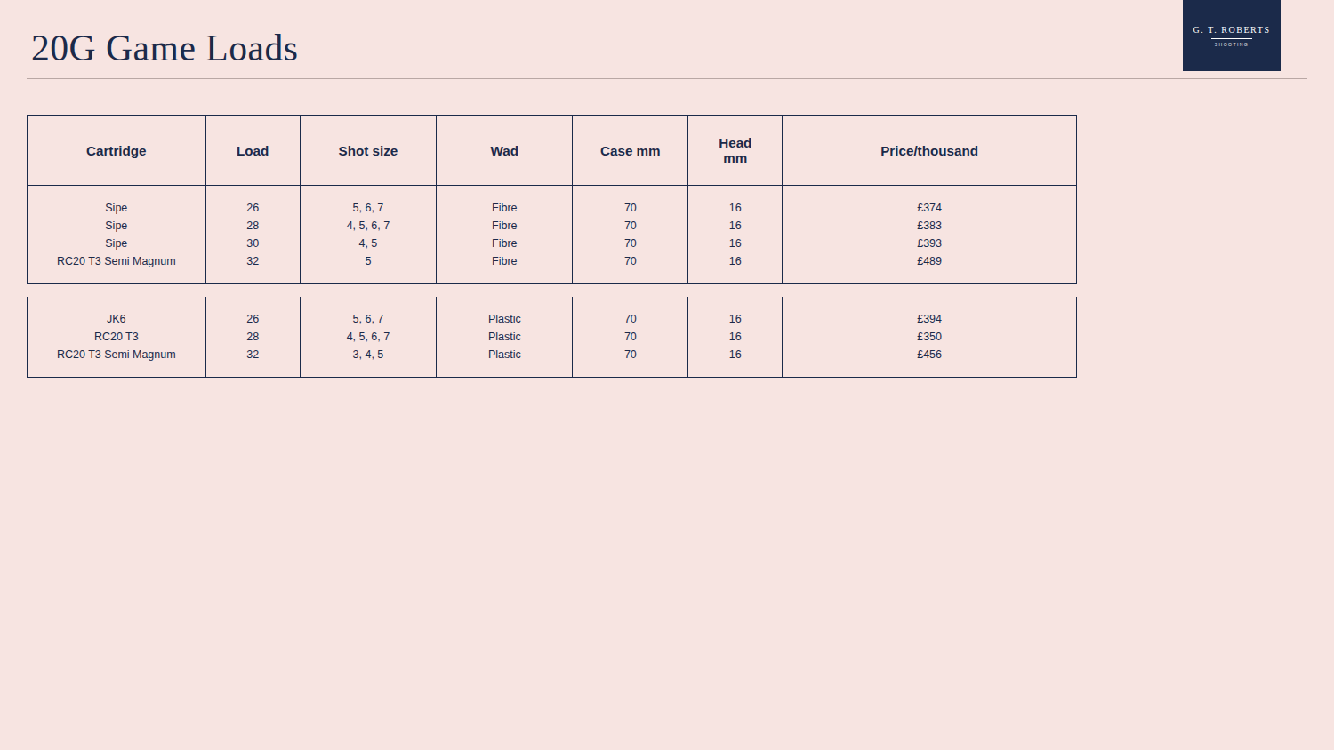20G Game Loads
G. T. Roberts Shooting
| Cartridge | Load | Shot size | Wad | Case mm | Head mm | Price/thousand |
| --- | --- | --- | --- | --- | --- | --- |
| Sipe | 26 | 5, 6, 7 | Fibre | 70 | 16 | £374 |
| Sipe | 28 | 4, 5, 6, 7 | Fibre | 70 | 16 | £383 |
| Sipe | 30 | 4, 5 | Fibre | 70 | 16 | £393 |
| RC20 T3 Semi Magnum | 32 | 5 | Fibre | 70 | 16 | £489 |
| JK6 | 26 | 5, 6, 7 | Plastic | 70 | 16 | £394 |
| RC20 T3 | 28 | 4, 5, 6, 7 | Plastic | 70 | 16 | £350 |
| RC20 T3 Semi Magnum | 32 | 3, 4, 5 | Plastic | 70 | 16 | £456 |